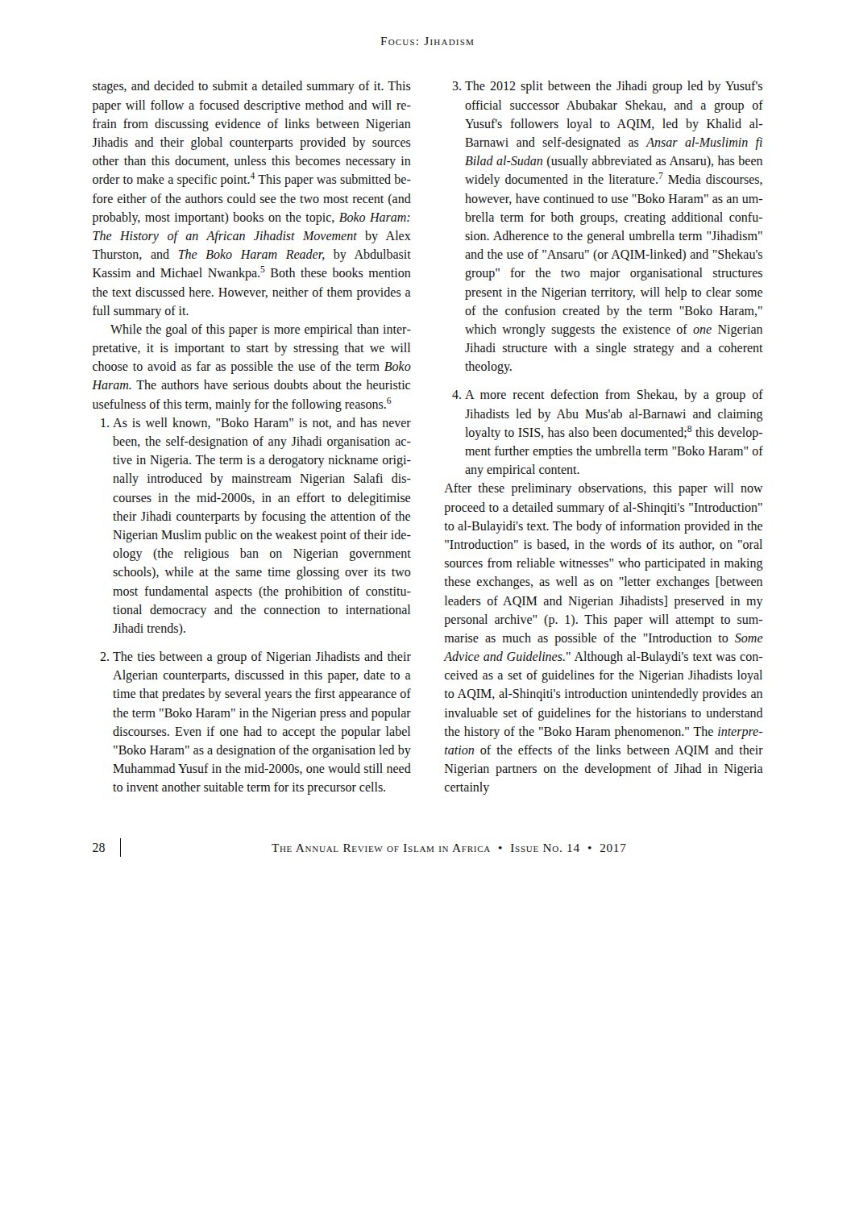Focus: Jihadism
stages, and decided to submit a detailed summary of it. This paper will follow a focused descriptive method and will refrain from discussing evidence of links between Nigerian Jihadis and their global counterparts provided by sources other than this document, unless this becomes necessary in order to make a specific point.4 This paper was submitted before either of the authors could see the two most recent (and probably, most important) books on the topic, Boko Haram: The History of an African Jihadist Movement by Alex Thurston, and The Boko Haram Reader, by Abdulbasit Kassim and Michael Nwankpa.5 Both these books mention the text discussed here. However, neither of them provides a full summary of it.
While the goal of this paper is more empirical than interpretative, it is important to start by stressing that we will choose to avoid as far as possible the use of the term Boko Haram. The authors have serious doubts about the heuristic usefulness of this term, mainly for the following reasons.6
As is well known, "Boko Haram" is not, and has never been, the self-designation of any Jihadi organisation active in Nigeria. The term is a derogatory nickname originally introduced by mainstream Nigerian Salafi discourses in the mid-2000s, in an effort to delegitimise their Jihadi counterparts by focusing the attention of the Nigerian Muslim public on the weakest point of their ideology (the religious ban on Nigerian government schools), while at the same time glossing over its two most fundamental aspects (the prohibition of constitutional democracy and the connection to international Jihadi trends).
The ties between a group of Nigerian Jihadists and their Algerian counterparts, discussed in this paper, date to a time that predates by several years the first appearance of the term "Boko Haram" in the Nigerian press and popular discourses. Even if one had to accept the popular label "Boko Haram" as a designation of the organisation led by Muhammad Yusuf in the mid-2000s, one would still need to invent another suitable term for its precursor cells.
The 2012 split between the Jihadi group led by Yusuf's official successor Abubakar Shekau, and a group of Yusuf's followers loyal to AQIM, led by Khalid al-Barnawi and self-designated as Ansar al-Muslimin fi Bilad al-Sudan (usually abbreviated as Ansaru), has been widely documented in the literature.7 Media discourses, however, have continued to use "Boko Haram" as an umbrella term for both groups, creating additional confusion. Adherence to the general umbrella term "Jihadism" and the use of "Ansaru" (or AQIM-linked) and "Shekau's group" for the two major organisational structures present in the Nigerian territory, will help to clear some of the confusion created by the term "Boko Haram," which wrongly suggests the existence of one Nigerian Jihadi structure with a single strategy and a coherent theology.
A more recent defection from Shekau, by a group of Jihadists led by Abu Mus'ab al-Barnawi and claiming loyalty to ISIS, has also been documented;8 this development further empties the umbrella term "Boko Haram" of any empirical content.
After these preliminary observations, this paper will now proceed to a detailed summary of al-Shinqiti's "Introduction" to al-Bulayidi's text. The body of information provided in the "Introduction" is based, in the words of its author, on "oral sources from reliable witnesses" who participated in making these exchanges, as well as on "letter exchanges [between leaders of AQIM and Nigerian Jihadists] preserved in my personal archive" (p. 1). This paper will attempt to summarise as much as possible of the "Introduction to Some Advice and Guidelines." Although al-Bulaydi's text was conceived as a set of guidelines for the Nigerian Jihadists loyal to AQIM, al-Shinqiti's introduction unintendedly provides an invaluable set of guidelines for the historians to understand the history of the "Boko Haram phenomenon." The interpretation of the effects of the links between AQIM and their Nigerian partners on the development of Jihad in Nigeria certainly
28 The Annual Review of Islam in Africa • Issue No. 14 • 2017